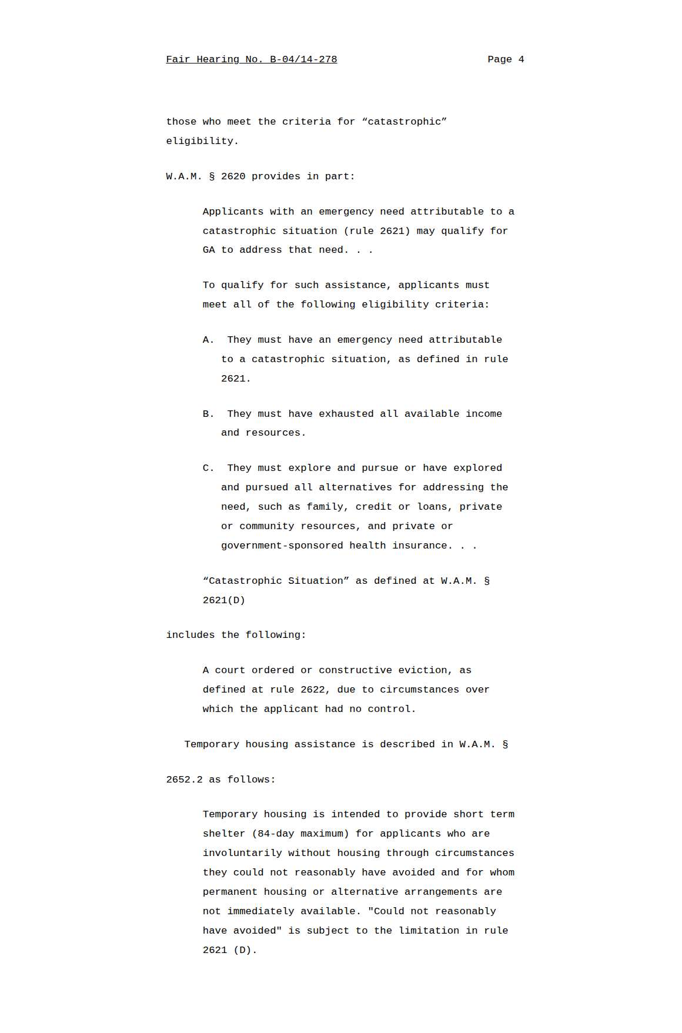Fair Hearing No. B-04/14-278 Page 4
those who meet the criteria for “catastrophic” eligibility.
W.A.M. § 2620 provides in part:
Applicants with an emergency need attributable to a catastrophic situation (rule 2621) may qualify for GA to address that need. . .
To qualify for such assistance, applicants must meet all of the following eligibility criteria:
A. They must have an emergency need attributable to a catastrophic situation, as defined in rule 2621.
B. They must have exhausted all available income and resources.
C. They must explore and pursue or have explored and pursued all alternatives for addressing the need, such as family, credit or loans, private or community resources, and private or government-sponsored health insurance. . .
“Catastrophic Situation” as defined at W.A.M. § 2621(D)
includes the following:
A court ordered or constructive eviction, as defined at rule 2622, due to circumstances over which the applicant had no control.
Temporary housing assistance is described in W.A.M. §
2652.2 as follows:
Temporary housing is intended to provide short term shelter (84-day maximum) for applicants who are involuntarily without housing through circumstances they could not reasonably have avoided and for whom permanent housing or alternative arrangements are not immediately available. "Could not reasonably have avoided" is subject to the limitation in rule 2621 (D).